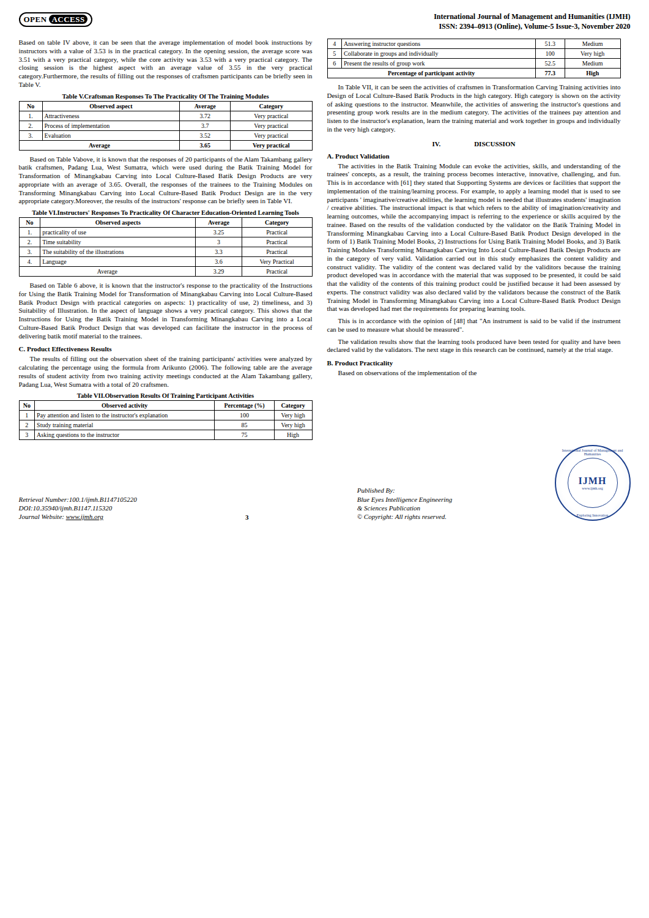OPEN ACCESS
International Journal of Management and Humanities (IJMH)
ISSN: 2394–0913 (Online), Volume-5 Issue-3, November 2020
Based on table IV above, it can be seen that the average implementation of model book instructions by instructors with a value of 3.53 is in the practical category. In the opening session, the average score was 3.51 with a very practical category, while the core activity was 3.53 with a very practical category. The closing session is the highest aspect with an average value of 3.55 in the very practical category.Furthermore, the results of filling out the responses of craftsmen participants can be briefly seen in Table V.
Table V.Craftsman Responses To The Practicality Of The Training Modules
| No | Observed aspect | Average | Category |
| --- | --- | --- | --- |
| 1. | Attractiveness | 3.72 | Very practical |
| 2. | Process of implementation | 3.7 | Very practical |
| 3. | Evaluation | 3.52 | Very practical |
| Average | 3.65 | Very practical |
Based on Table Vabove, it is known that the responses of 20 participants of the Alam Takambang gallery batik craftsmen, Padang Lua, West Sumatra, which were used during the Batik Training Model for Transformation of Minangkabau Carving into Local Culture-Based Batik Design Products are very appropriate with an average of 3.65. Overall, the responses of the trainees to the Training Modules on Transforming Minangkabau Carving into Local Culture-Based Batik Product Design are in the very appropriate category.Moreover, the results of the instructors' response can be briefly seen in Table VI.
Table VI.Instructors' Responses To Practicality Of Character Education-Oriented Learning Tools
| No | Observed aspects | Average | Category |
| --- | --- | --- | --- |
| 1. | practicality of use | 3.25 | Practical |
| 2. | Time suitability | 3 | Practical |
| 3. | The suitability of the illustrations | 3.3 | Practical |
| 4. | Language | 3.6 | Very Practical |
| Average | 3.29 | Practical |
Based on Table 6 above, it is known that the instructor's response to the practicality of the Instructions for Using the Batik Training Model for Transformation of Minangkabau Carving into Local Culture-Based Batik Product Design with practical categories on aspects: 1) practicality of use, 2) timeliness, and 3) Suitability of Illustration. In the aspect of language shows a very practical category. This shows that the Instructions for Using the Batik Training Model in Transforming Minangkabau Carving into a Local Culture-Based Batik Product Design that was developed can facilitate the instructor in the process of delivering batik motif material to the trainees.
C. Product Effectiveness Results
The results of filling out the observation sheet of the training participants' activities were analyzed by calculating the percentage using the formula from Arikunto (2006). The following table are the average results of student activity from two training activity meetings conducted at the Alam Takambang gallery, Padang Lua, West Sumatra with a total of 20 craftsmen.
Table VII.Observation Results Of Training Participant Activities
| No | Observed activity | Percentage (%) | Category |
| --- | --- | --- | --- |
| 1 | Pay attention and listen to the instructor's explanation | 100 | Very high |
| 2 | Study training material | 85 | Very high |
| 3 | Asking questions to the instructor | 75 | High |
| 4 | Answering instructor questions | 51.3 | Medium |
| 5 | Collaborate in groups and individually | 100 | Very high |
| 6 | Present the results of group work | 52.5 | Medium |
| Percentage of participant activity | 77.3 | High |
In Table VII, it can be seen the activities of craftsmen in Transformation Carving Training activities into Design of Local Culture-Based Batik Products in the high category. High category is shown on the activity of asking questions to the instructor. Meanwhile, the activities of answering the instructor's questions and presenting group work results are in the medium category. The activities of the trainees pay attention and listen to the instructor's explanation, learn the training material and work together in groups and individually in the very high category.
IV. DISCUSSION
A. Product Validation
The activities in the Batik Training Module can evoke the activities, skills, and understanding of the trainees' concepts, as a result, the training process becomes interactive, innovative, challenging, and fun. This is in accordance with [61] they stated that Supporting Systems are devices or facilities that support the implementation of the training/learning process. For example, to apply a learning model that is used to see participants ' imaginative/creative abilities, the learning model is needed that illustrates students' imagination / creative abilities. The instructional impact is that which refers to the ability of imagination/creativity and learning outcomes, while the accompanying impact is referring to the experience or skills acquired by the trainee. Based on the results of the validation conducted by the validator on the Batik Training Model in Transforming Minangkabau Carving into a Local Culture-Based Batik Product Design developed in the form of 1) Batik Training Model Books, 2) Instructions for Using Batik Training Model Books, and 3) Batik Training Modules Transforming Minangkabau Carving Into Local Culture-Based Batik Design Products are in the category of very valid. Validation carried out in this study emphasizes the content validity and construct validity. The validity of the content was declared valid by the validitors because the training product developed was in accordance with the material that was supposed to be presented, it could be said that the validity of the contents of this training product could be justified because it had been assessed by experts. The construct validity was also declared valid by the validators because the construct of the Batik Training Model in Transforming Minangkabau Carving into a Local Culture-Based Batik Product Design that was developed had met the requirements for preparing learning tools.
This is in accordance with the opinion of [48] that "An instrument is said to be valid if the instrument can be used to measure what should be measured".
The validation results show that the learning tools produced have been tested for quality and have been declared valid by the validators. The next stage in this research can be continued, namely at the trial stage.
B. Product Practicality
Based on observations of the implementation of the
Retrieval Number:100.1/ijmh.B1147105220
DOI:10.35940/ijmh.B1147.115320
Journal Website: www.ijmh.org
3
Published By:
Blue Eyes Intelligence Engineering
& Sciences Publication
© Copyright: All rights reserved.
International Journal of Management and Humanities
IJMH
www.ijmh.org
Exploring Innovation